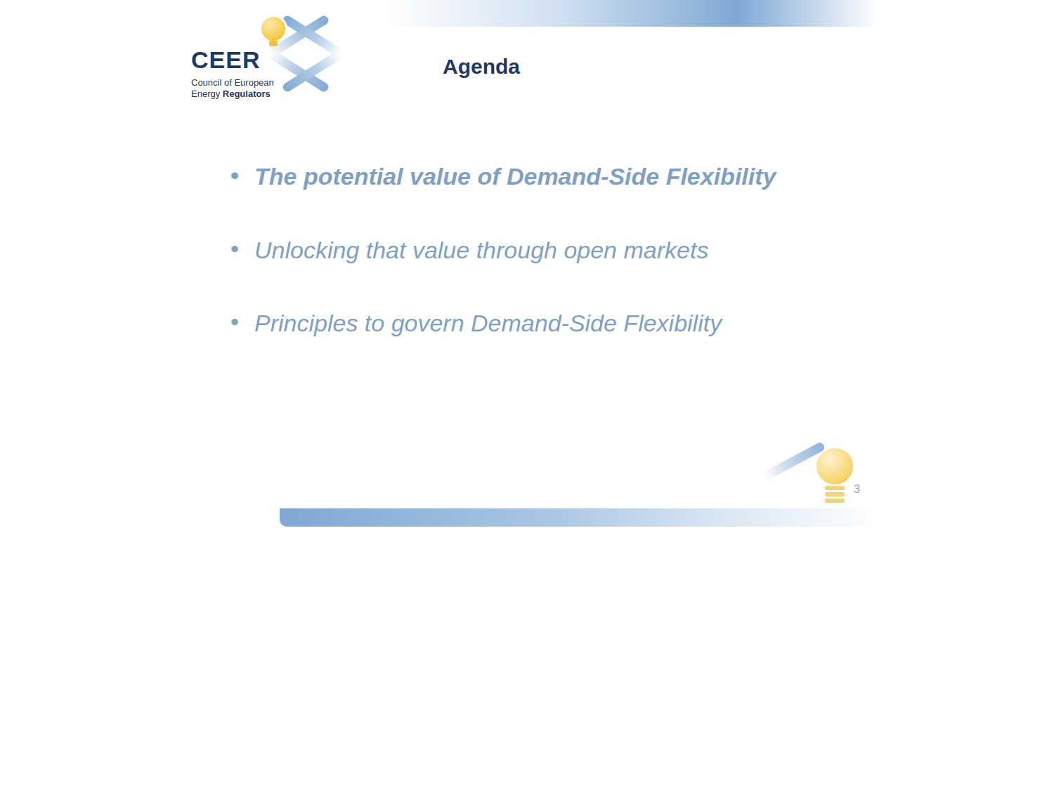CEER
Council of European
Energy Regulators
Agenda
The potential value of Demand-Side Flexibility
Unlocking that value through open markets
Principles to govern Demand-Side Flexibility
3